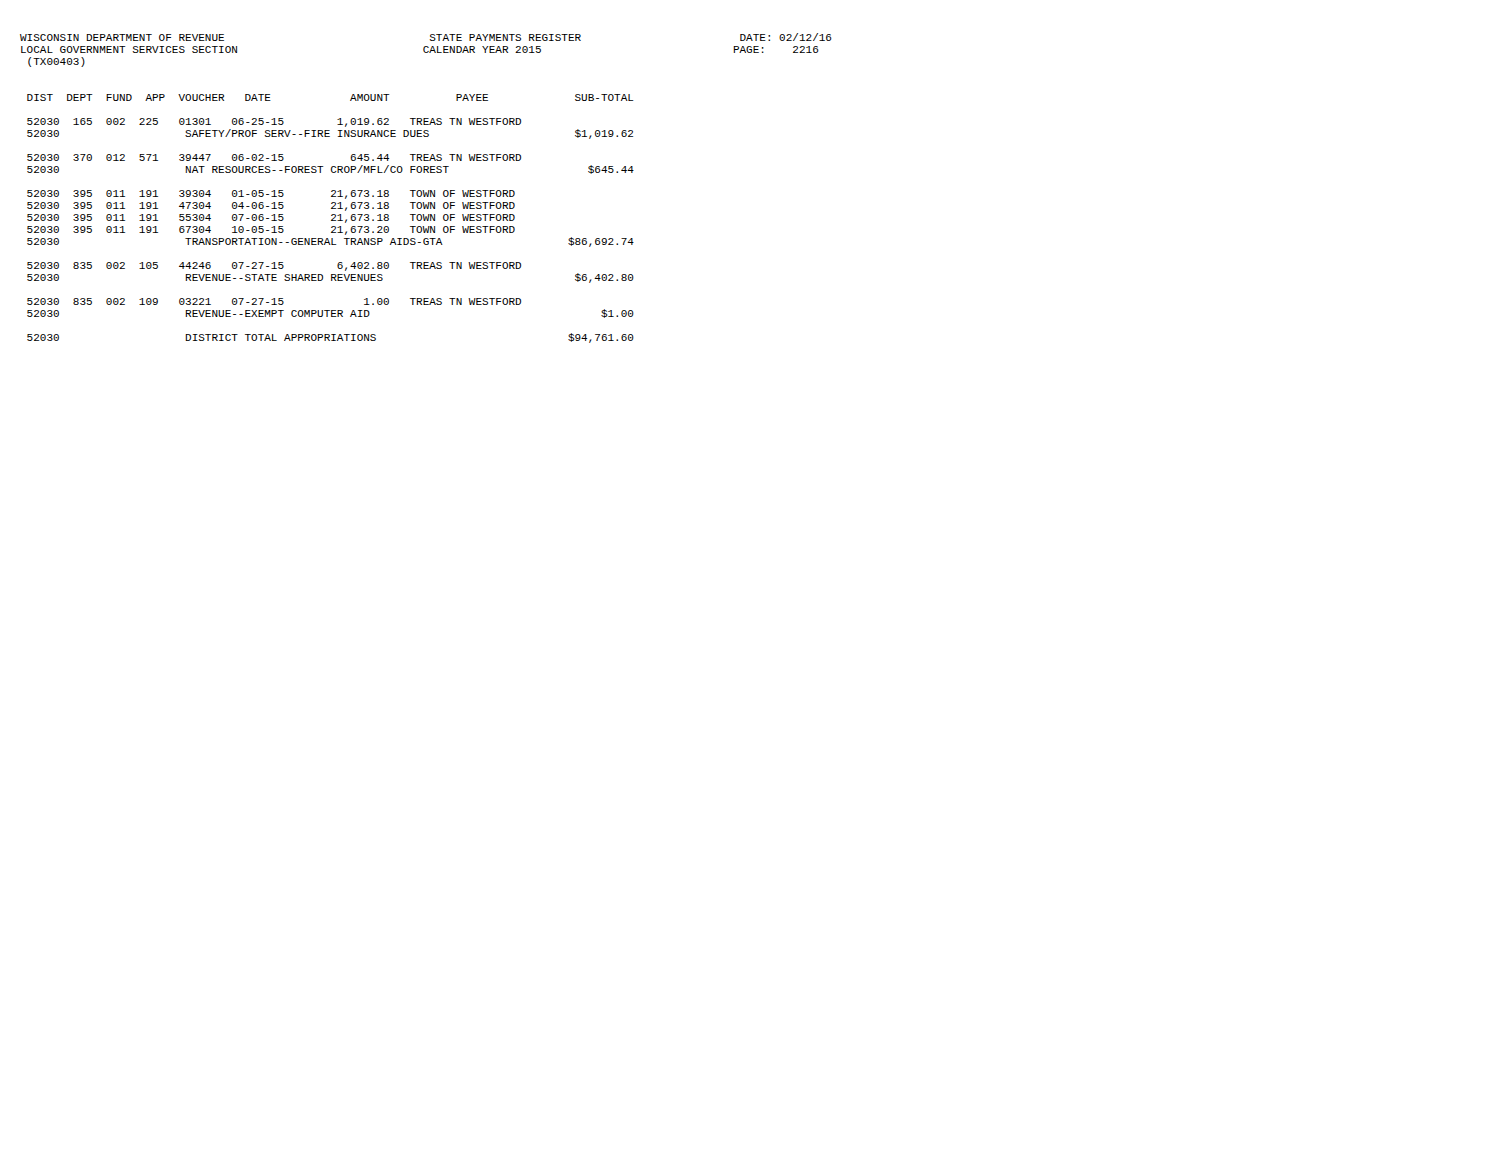WISCONSIN DEPARTMENT OF REVENUE STATE PAYMENTS REGISTER DATE: 02/12/16 LOCAL GOVERNMENT SERVICES SECTION CALENDAR YEAR 2015 PAGE: 2216 (TX00403) DIST DEPT FUND APP VOUCHER DATE AMOUNT PAYEE SUB-TOTAL 52030 165 002 225 01301 06-25-15 1,019.62 TREAS TN WESTFORD 52030 SAFETY/PROF SERV--FIRE INSURANCE DUES $1,019.62 52030 370 012 571 39447 06-02-15 645.44 TREAS TN WESTFORD 52030 NAT RESOURCES--FOREST CROP/MFL/CO FOREST $645.44 52030 395 011 191 39304 01-05-15 21,673.18 TOWN OF WESTFORD 52030 395 011 191 47304 04-06-15 21,673.18 TOWN OF WESTFORD 52030 395 011 191 55304 07-06-15 21,673.18 TOWN OF WESTFORD 52030 395 011 191 67304 10-05-15 21,673.20 TOWN OF WESTFORD 52030 TRANSPORTATION--GENERAL TRANSP AIDS-GTA $86,692.74 52030 835 002 105 44246 07-27-15 6,402.80 TREAS TN WESTFORD 52030 REVENUE--STATE SHARED REVENUES $6,402.80 52030 835 002 109 03221 07-27-15 1.00 TREAS TN WESTFORD 52030 REVENUE--EXEMPT COMPUTER AID $1.00 52030 DISTRICT TOTAL APPROPRIATIONS $94,761.60